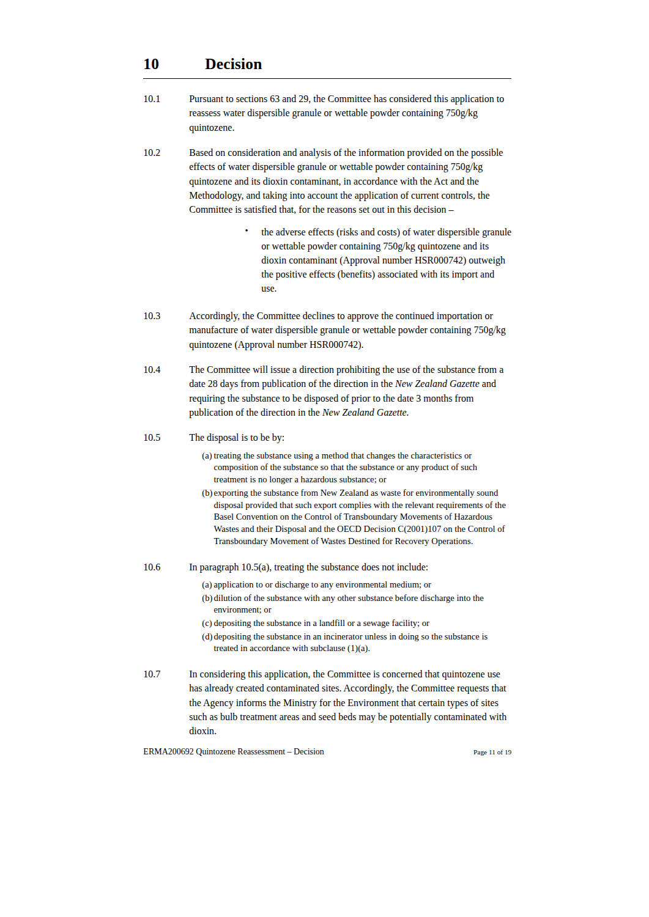10 Decision
10.1
Pursuant to sections 63 and 29, the Committee has considered this application to reassess water dispersible granule or wettable powder containing 750g/kg quintozene.
10.2
Based on consideration and analysis of the information provided on the possible effects of water dispersible granule or wettable powder containing 750g/kg quintozene and its dioxin contaminant, in accordance with the Act and the Methodology, and taking into account the application of current controls, the Committee is satisfied that, for the reasons set out in this decision –
the adverse effects (risks and costs) of water dispersible granule or wettable powder containing 750g/kg quintozene and its dioxin contaminant (Approval number HSR000742) outweigh the positive effects (benefits) associated with its import and use.
10.3
Accordingly, the Committee declines to approve the continued importation or manufacture of water dispersible granule or wettable powder containing 750g/kg quintozene (Approval number HSR000742).
10.4
The Committee will issue a direction prohibiting the use of the substance from a date 28 days from publication of the direction in the New Zealand Gazette and requiring the substance to be disposed of prior to the date 3 months from publication of the direction in the New Zealand Gazette.
10.5
The disposal is to be by:
(a) treating the substance using a method that changes the characteristics or composition of the substance so that the substance or any product of such treatment is no longer a hazardous substance; or
(b) exporting the substance from New Zealand as waste for environmentally sound disposal provided that such export complies with the relevant requirements of the Basel Convention on the Control of Transboundary Movements of Hazardous Wastes and their Disposal and the OECD Decision C(2001)107 on the Control of Transboundary Movement of Wastes Destined for Recovery Operations.
10.6
In paragraph 10.5(a), treating the substance does not include:
(a) application to or discharge to any environmental medium; or
(b) dilution of the substance with any other substance before discharge into the environment; or
(c) depositing the substance in a landfill or a sewage facility; or
(d) depositing the substance in an incinerator unless in doing so the substance is treated in accordance with subclause (1)(a).
10.7
In considering this application, the Committee is concerned that quintozene use has already created contaminated sites. Accordingly, the Committee requests that the Agency informs the Ministry for the Environment that certain types of sites such as bulb treatment areas and seed beds may be potentially contaminated with dioxin.
ERMA200692 Quintozene Reassessment – Decision
Page 11 of 19